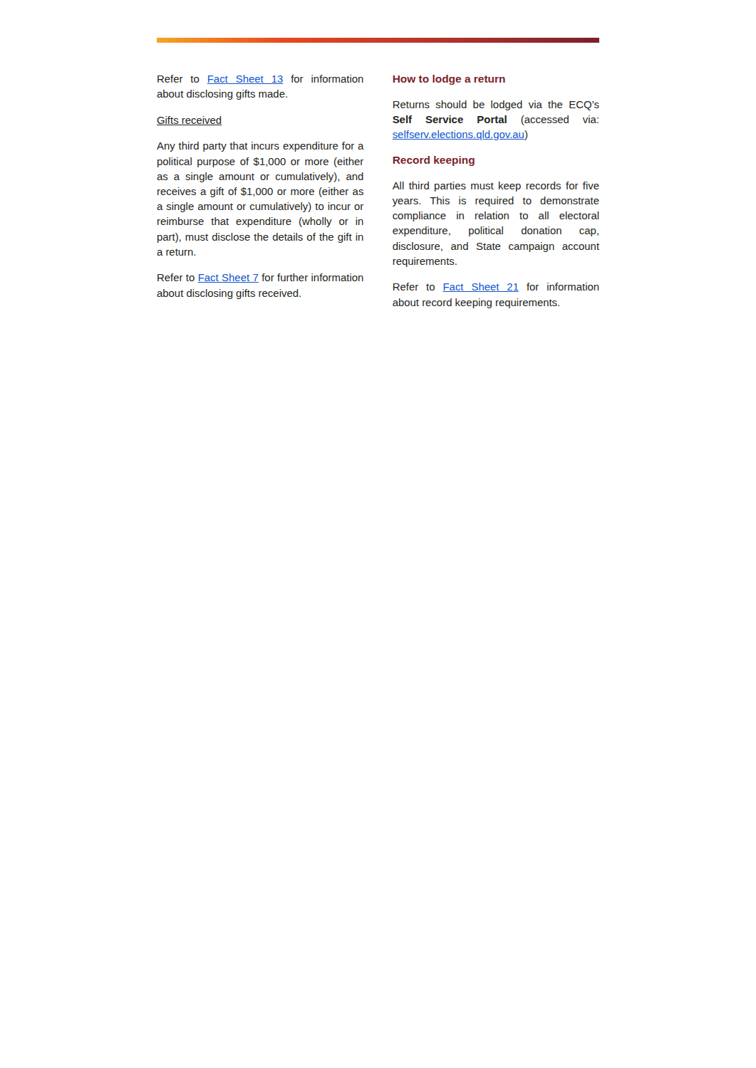Refer to Fact Sheet 13 for information about disclosing gifts made.
Gifts received
Any third party that incurs expenditure for a political purpose of $1,000 or more (either as a single amount or cumulatively), and receives a gift of $1,000 or more (either as a single amount or cumulatively) to incur or reimburse that expenditure (wholly or in part), must disclose the details of the gift in a return.
Refer to Fact Sheet 7 for further information about disclosing gifts received.
How to lodge a return
Returns should be lodged via the ECQ’s Self Service Portal (accessed via: selfserv.elections.qld.gov.au)
Record keeping
All third parties must keep records for five years. This is required to demonstrate compliance in relation to all electoral expenditure, political donation cap, disclosure, and State campaign account requirements.
Refer to Fact Sheet 21 for information about record keeping requirements.